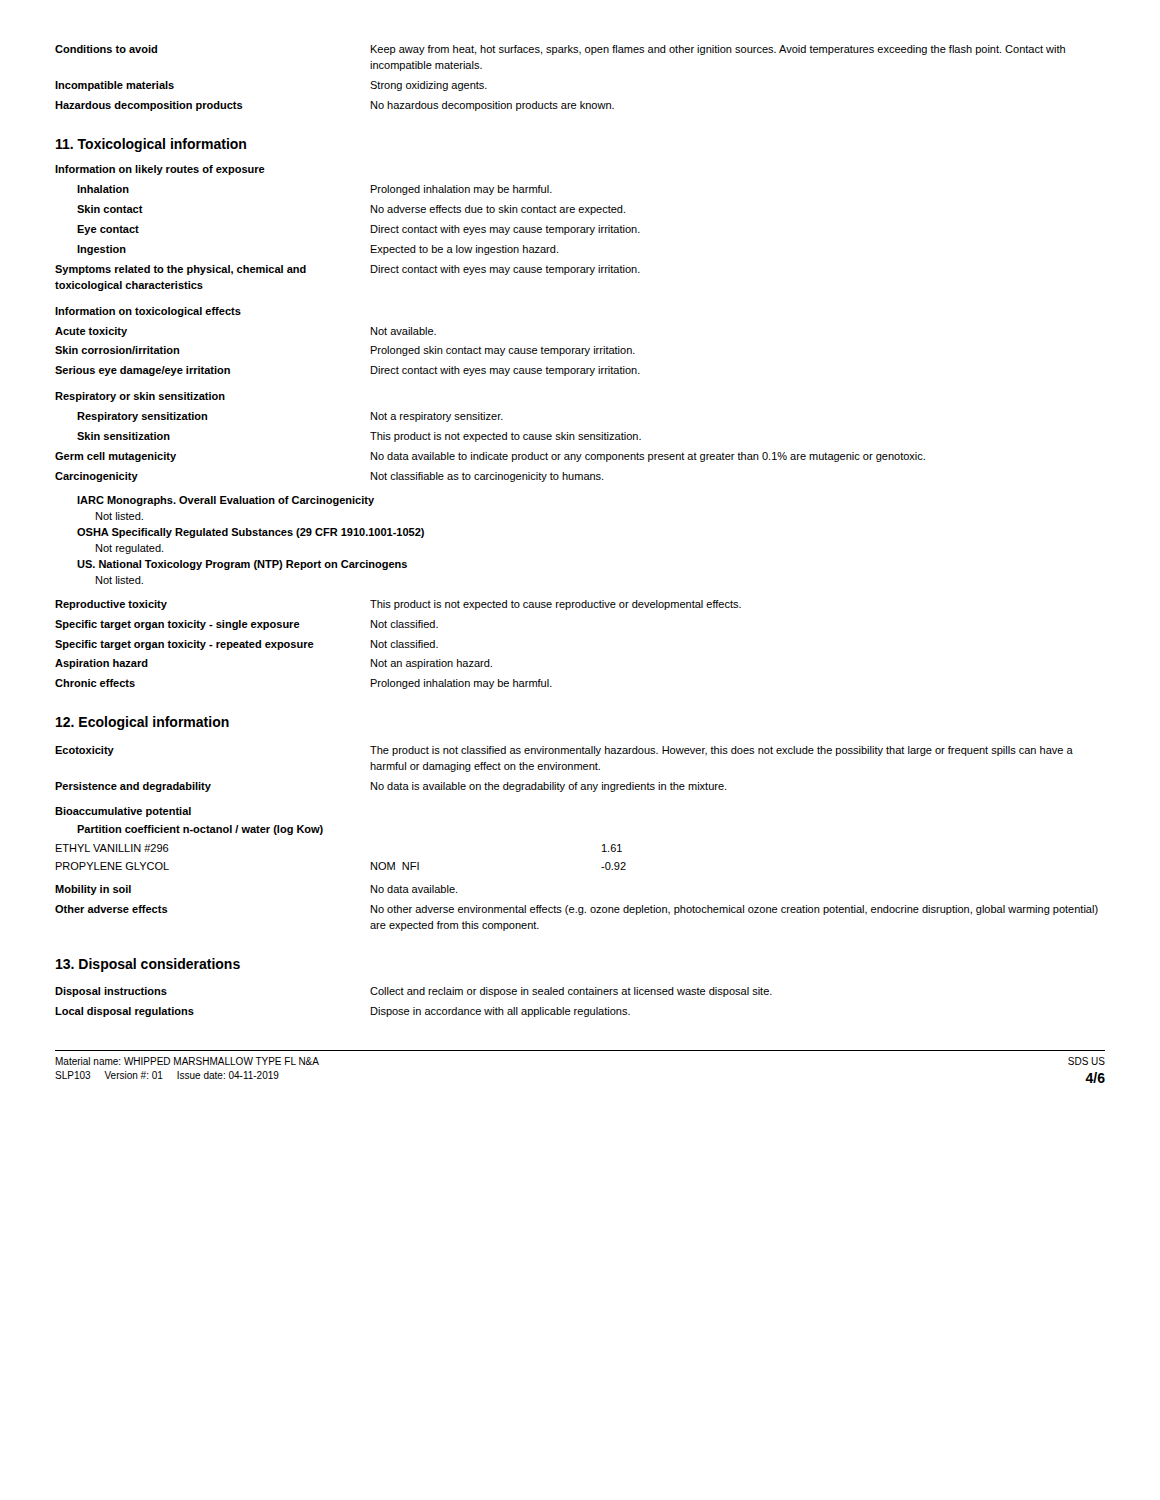| Conditions to avoid | Keep away from heat, hot surfaces, sparks, open flames and other ignition sources. Avoid temperatures exceeding the flash point. Contact with incompatible materials. |
| Incompatible materials | Strong oxidizing agents. |
| Hazardous decomposition products | No hazardous decomposition products are known. |
11. Toxicological information
Information on likely routes of exposure
| Inhalation | Prolonged inhalation may be harmful. |
| Skin contact | No adverse effects due to skin contact are expected. |
| Eye contact | Direct contact with eyes may cause temporary irritation. |
| Ingestion | Expected to be a low ingestion hazard. |
| Symptoms related to the physical, chemical and toxicological characteristics | Direct contact with eyes may cause temporary irritation. |
Information on toxicological effects
| Acute toxicity | Not available. |
| Skin corrosion/irritation | Prolonged skin contact may cause temporary irritation. |
| Serious eye damage/eye irritation | Direct contact with eyes may cause temporary irritation. |
Respiratory or skin sensitization
| Respiratory sensitization | Not a respiratory sensitizer. |
| Skin sensitization | This product is not expected to cause skin sensitization. |
| Germ cell mutagenicity | No data available to indicate product or any components present at greater than 0.1% are mutagenic or genotoxic. |
| Carcinogenicity | Not classifiable as to carcinogenicity to humans. |
IARC Monographs. Overall Evaluation of Carcinogenicity
Not listed.
OSHA Specifically Regulated Substances (29 CFR 1910.1001-1052)
Not regulated.
US. National Toxicology Program (NTP) Report on Carcinogens
Not listed.
| Reproductive toxicity | This product is not expected to cause reproductive or developmental effects. |
| Specific target organ toxicity - single exposure | Not classified. |
| Specific target organ toxicity - repeated exposure | Not classified. |
| Aspiration hazard | Not an aspiration hazard. |
| Chronic effects | Prolonged inhalation may be harmful. |
12. Ecological information
| Ecotoxicity | The product is not classified as environmentally hazardous. However, this does not exclude the possibility that large or frequent spills can have a harmful or damaging effect on the environment. |
| Persistence and degradability | No data is available on the degradability of any ingredients in the mixture. |
Bioaccumulative potential
Partition coefficient n-octanol / water (log Kow)
| ETHYL VANILLIN #296 | | 1.61 |
| PROPYLENE GLYCOL | NOM NFI | -0.92 |
| Mobility in soil | No data available. |
| Other adverse effects | No other adverse environmental effects (e.g. ozone depletion, photochemical ozone creation potential, endocrine disruption, global warming potential) are expected from this component. |
13. Disposal considerations
| Disposal instructions | Collect and reclaim or dispose in sealed containers at licensed waste disposal site. |
| Local disposal regulations | Dispose in accordance with all applicable regulations. |
Material name: WHIPPED MARSHMALLOW TYPE FL N&A
SLP103 Version #: 01 Issue date: 04-11-2019
SDS US
4/6